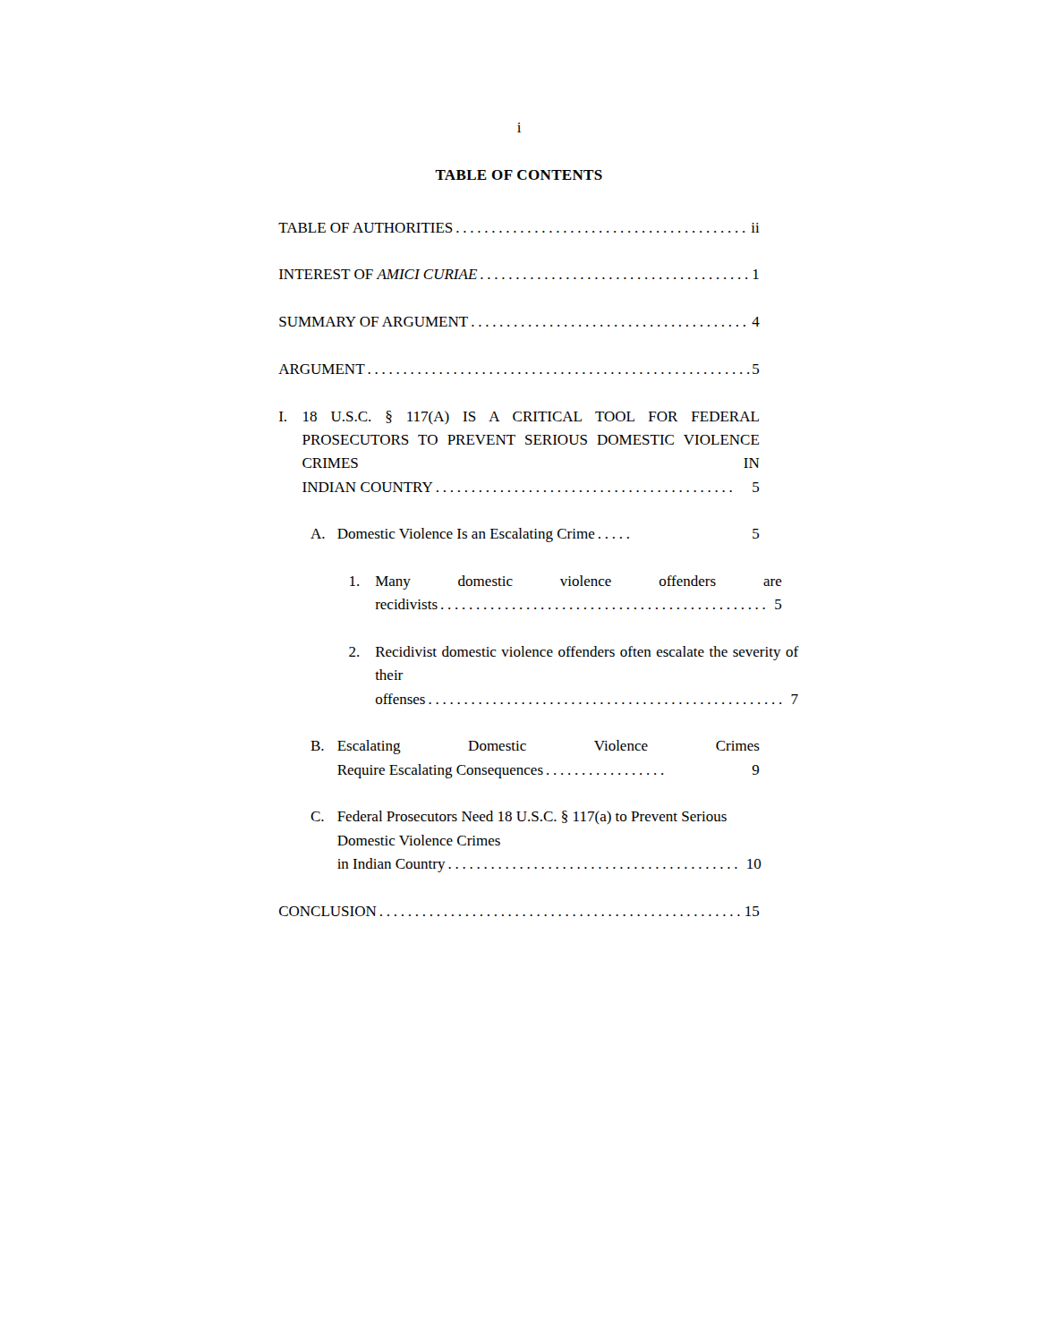i
TABLE OF CONTENTS
TABLE OF AUTHORITIES .................................................................... ii
INTEREST OF AMICI CURIAE .................................................................... 1
SUMMARY OF ARGUMENT .................................................................... 4
ARGUMENT .................................................................... 5
I.
18 U.S.C. § 117(A) IS A CRITICAL TOOL FOR FEDERAL PROSECUTORS TO PREVENT SERIOUS DOMESTIC VIOLENCE CRIMES IN INDIAN COUNTRY .......................................... 5
A.
Domestic Violence Is an Escalating Crime ..... 5
1.
Many domestic violence offenders are recidivists .............................................. 5
2.
Recidivist domestic violence offenders often escalate the severity of their offenses .................................................. 7
B.
Escalating Domestic Violence Crimes Require Escalating Consequences ................. 9
C.
Federal Prosecutors Need 18 U.S.C. § 117(a) to Prevent Serious Domestic Violence Crimes in Indian Country ......................................... 10
CONCLUSION .................................................................... 15